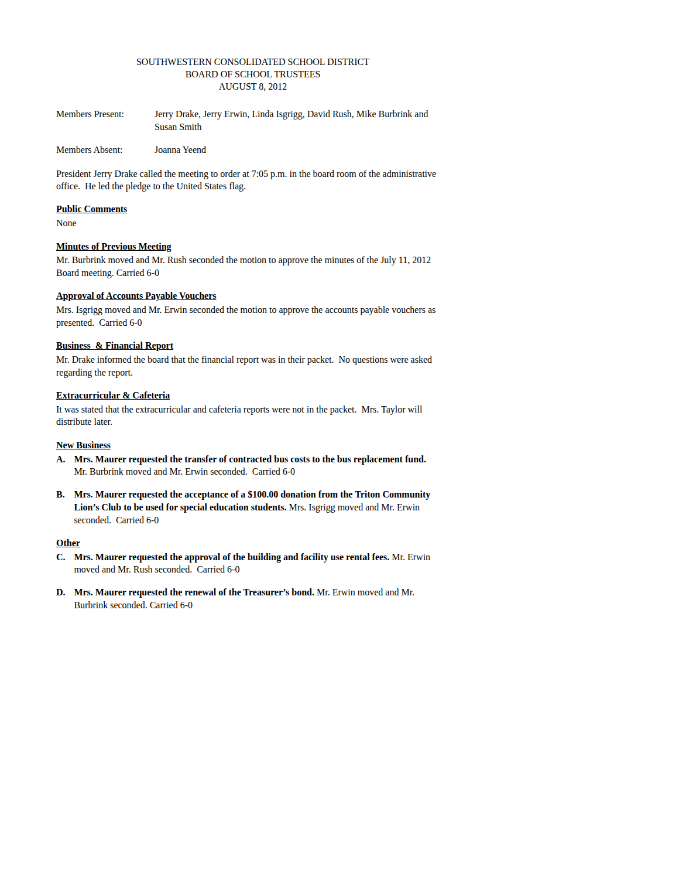SOUTHWESTERN CONSOLIDATED SCHOOL DISTRICT
BOARD OF SCHOOL TRUSTEES
AUGUST 8, 2012
Members Present:
Jerry Drake, Jerry Erwin, Linda Isgrigg, David Rush, Mike Burbrink and Susan Smith
Members Absent:
Joanna Yeend
President Jerry Drake called the meeting to order at 7:05 p.m. in the board room of the administrative office. He led the pledge to the United States flag.
Public Comments
None
Minutes of Previous Meeting
Mr. Burbrink moved and Mr. Rush seconded the motion to approve the minutes of the July 11, 2012 Board meeting. Carried 6-0
Approval of Accounts Payable Vouchers
Mrs. Isgrigg moved and Mr. Erwin seconded the motion to approve the accounts payable vouchers as presented. Carried 6-0
Business & Financial Report
Mr. Drake informed the board that the financial report was in their packet. No questions were asked regarding the report.
Extracurricular & Cafeteria
It was stated that the extracurricular and cafeteria reports were not in the packet. Mrs. Taylor will distribute later.
New Business
A. Mrs. Maurer requested the transfer of contracted bus costs to the bus replacement fund. Mr. Burbrink moved and Mr. Erwin seconded. Carried 6-0
B. Mrs. Maurer requested the acceptance of a $100.00 donation from the Triton Community Lion’s Club to be used for special education students. Mrs. Isgrigg moved and Mr. Erwin seconded. Carried 6-0
Other
C. Mrs. Maurer requested the approval of the building and facility use rental fees. Mr. Erwin moved and Mr. Rush seconded. Carried 6-0
D. Mrs. Maurer requested the renewal of the Treasurer’s bond. Mr. Erwin moved and Mr. Burbrink seconded. Carried 6-0